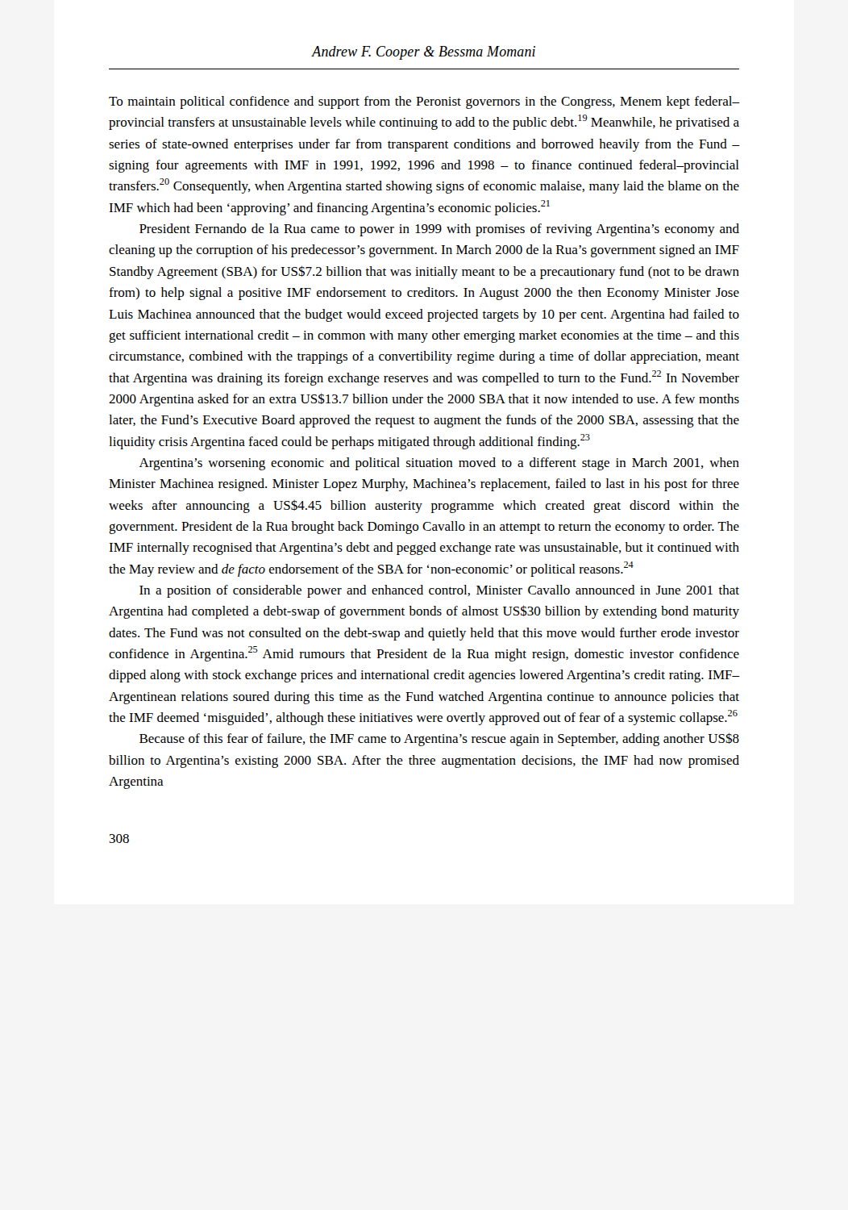Andrew F. Cooper & Bessma Momani
To maintain political confidence and support from the Peronist governors in the Congress, Menem kept federal–provincial transfers at unsustainable levels while continuing to add to the public debt.19 Meanwhile, he privatised a series of state-owned enterprises under far from transparent conditions and borrowed heavily from the Fund – signing four agreements with IMF in 1991, 1992, 1996 and 1998 – to finance continued federal–provincial transfers.20 Consequently, when Argentina started showing signs of economic malaise, many laid the blame on the IMF which had been ‘approving’ and financing Argentina’s economic policies.21
President Fernando de la Rua came to power in 1999 with promises of reviving Argentina’s economy and cleaning up the corruption of his predecessor’s government. In March 2000 de la Rua’s government signed an IMF Standby Agreement (SBA) for US$7.2 billion that was initially meant to be a precautionary fund (not to be drawn from) to help signal a positive IMF endorsement to creditors. In August 2000 the then Economy Minister Jose Luis Machinea announced that the budget would exceed projected targets by 10 per cent. Argentina had failed to get sufficient international credit – in common with many other emerging market economies at the time – and this circumstance, combined with the trappings of a convertibility regime during a time of dollar appreciation, meant that Argentina was draining its foreign exchange reserves and was compelled to turn to the Fund.22 In November 2000 Argentina asked for an extra US$13.7 billion under the 2000 SBA that it now intended to use. A few months later, the Fund’s Executive Board approved the request to augment the funds of the 2000 SBA, assessing that the liquidity crisis Argentina faced could be perhaps mitigated through additional finding.23
Argentina’s worsening economic and political situation moved to a different stage in March 2001, when Minister Machinea resigned. Minister Lopez Murphy, Machinea’s replacement, failed to last in his post for three weeks after announcing a US$4.45 billion austerity programme which created great discord within the government. President de la Rua brought back Domingo Cavallo in an attempt to return the economy to order. The IMF internally recognised that Argentina’s debt and pegged exchange rate was unsustainable, but it continued with the May review and de facto endorsement of the SBA for ‘non-economic’ or political reasons.24
In a position of considerable power and enhanced control, Minister Cavallo announced in June 2001 that Argentina had completed a debt-swap of government bonds of almost US$30 billion by extending bond maturity dates. The Fund was not consulted on the debt-swap and quietly held that this move would further erode investor confidence in Argentina.25 Amid rumours that President de la Rua might resign, domestic investor confidence dipped along with stock exchange prices and international credit agencies lowered Argentina’s credit rating. IMF–Argentinean relations soured during this time as the Fund watched Argentina continue to announce policies that the IMF deemed ‘misguided’, although these initiatives were overtly approved out of fear of a systemic collapse.26
Because of this fear of failure, the IMF came to Argentina’s rescue again in September, adding another US$8 billion to Argentina’s existing 2000 SBA. After the three augmentation decisions, the IMF had now promised Argentina
308